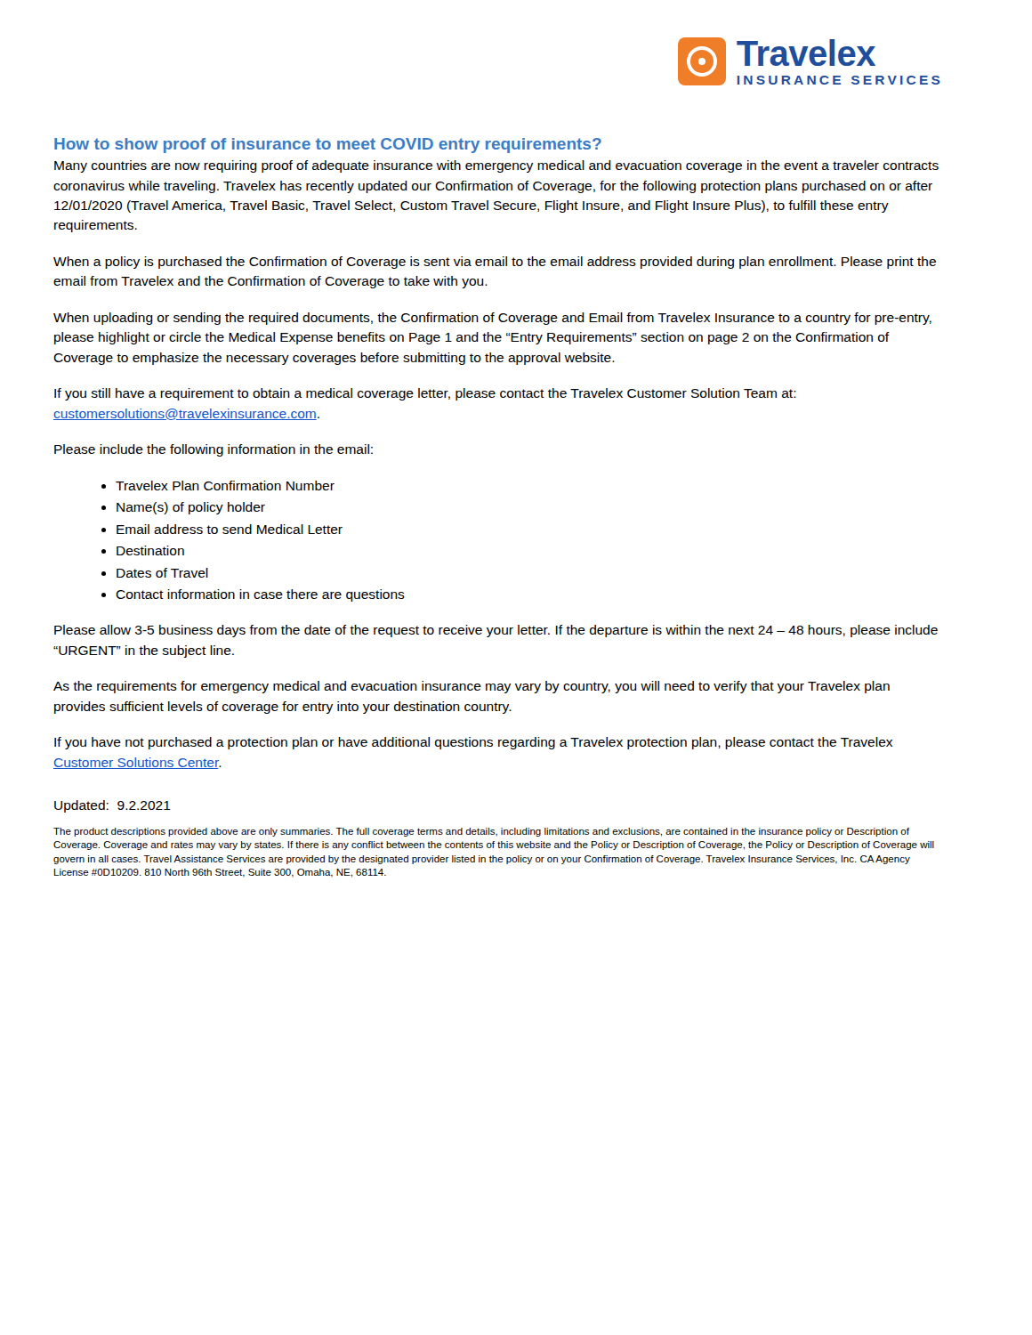Travelex
INSURANCE SERVICES
How to show proof of insurance to meet COVID entry requirements?
Many countries are now requiring proof of adequate insurance with emergency medical and evacuation coverage in the event a traveler contracts coronavirus while traveling. Travelex has recently updated our Confirmation of Coverage, for the following protection plans purchased on or after 12/01/2020 (Travel America, Travel Basic, Travel Select, Custom Travel Secure, Flight Insure, and Flight Insure Plus), to fulfill these entry requirements.
When a policy is purchased the Confirmation of Coverage is sent via email to the email address provided during plan enrollment. Please print the email from Travelex and the Confirmation of Coverage to take with you.
When uploading or sending the required documents, the Confirmation of Coverage and Email from Travelex Insurance to a country for pre-entry, please highlight or circle the Medical Expense benefits on Page 1 and the “Entry Requirements” section on page 2 on the Confirmation of Coverage to emphasize the necessary coverages before submitting to the approval website.
If you still have a requirement to obtain a medical coverage letter, please contact the Travelex Customer Solution Team at: customersolutions@travelexinsurance.com.
Please include the following information in the email:
Travelex Plan Confirmation Number
Name(s) of policy holder
Email address to send Medical Letter
Destination
Dates of Travel
Contact information in case there are questions
Please allow 3-5 business days from the date of the request to receive your letter. If the departure is within the next 24 – 48 hours, please include “URGENT” in the subject line.
As the requirements for emergency medical and evacuation insurance may vary by country, you will need to verify that your Travelex plan provides sufficient levels of coverage for entry into your destination country.
If you have not purchased a protection plan or have additional questions regarding a Travelex protection plan, please contact the Travelex Customer Solutions Center.
Updated: 9.2.2021
The product descriptions provided above are only summaries. The full coverage terms and details, including limitations and exclusions, are contained in the insurance policy or Description of Coverage. Coverage and rates may vary by states. If there is any conflict between the contents of this website and the Policy or Description of Coverage, the Policy or Description of Coverage will govern in all cases. Travel Assistance Services are provided by the designated provider listed in the policy or on your Confirmation of Coverage. Travelex Insurance Services, Inc. CA Agency License #0D10209. 810 North 96th Street, Suite 300, Omaha, NE, 68114.